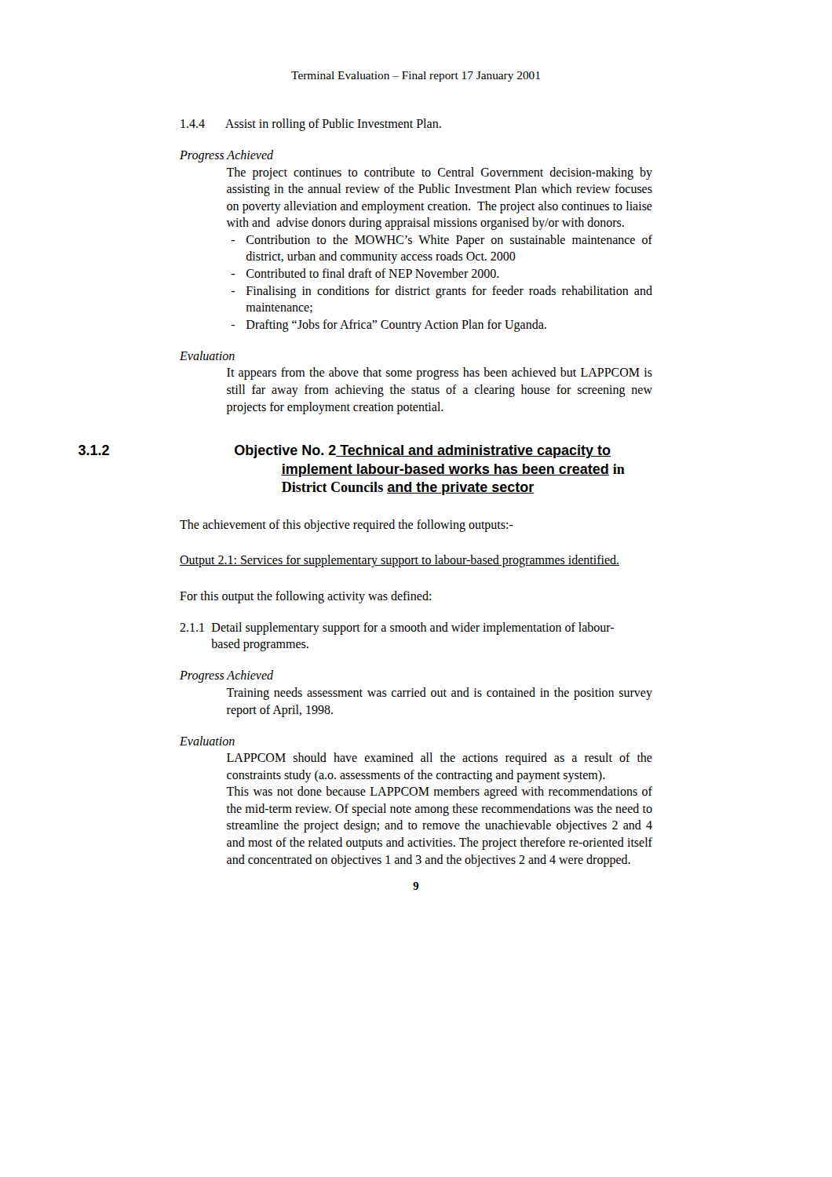Terminal Evaluation – Final report 17 January 2001
1.4.4 Assist in rolling of Public Investment Plan.
Progress Achieved
The project continues to contribute to Central Government decision-making by assisting in the annual review of the Public Investment Plan which review focuses on poverty alleviation and employment creation. The project also continues to liaise with and advise donors during appraisal missions organised by/or with donors.
Contribution to the MOWHC’s White Paper on sustainable maintenance of district, urban and community access roads Oct. 2000
Contributed to final draft of NEP November 2000.
Finalising in conditions for district grants for feeder roads rehabilitation and maintenance;
Drafting “Jobs for Africa” Country Action Plan for Uganda.
Evaluation
It appears from the above that some progress has been achieved but LAPPCOM is still far away from achieving the status of a clearing house for screening new projects for employment creation potential.
3.1.2 Objective No. 2 Technical and administrative capacity to implement labour-based works has been created in District Councils and the private sector
The achievement of this objective required the following outputs:-
Output 2.1: Services for supplementary support to labour-based programmes identified.
For this output the following activity was defined:
2.1.1 Detail supplementary support for a smooth and wider implementation of labour-based programmes.
Progress Achieved
Training needs assessment was carried out and is contained in the position survey report of April, 1998.
Evaluation
LAPPCOM should have examined all the actions required as a result of the constraints study (a.o. assessments of the contracting and payment system).
This was not done because LAPPCOM members agreed with recommendations of the mid-term review. Of special note among these recommendations was the need to streamline the project design; and to remove the unachievable objectives 2 and 4 and most of the related outputs and activities. The project therefore re-oriented itself and concentrated on objectives 1 and 3 and the objectives 2 and 4 were dropped.
9